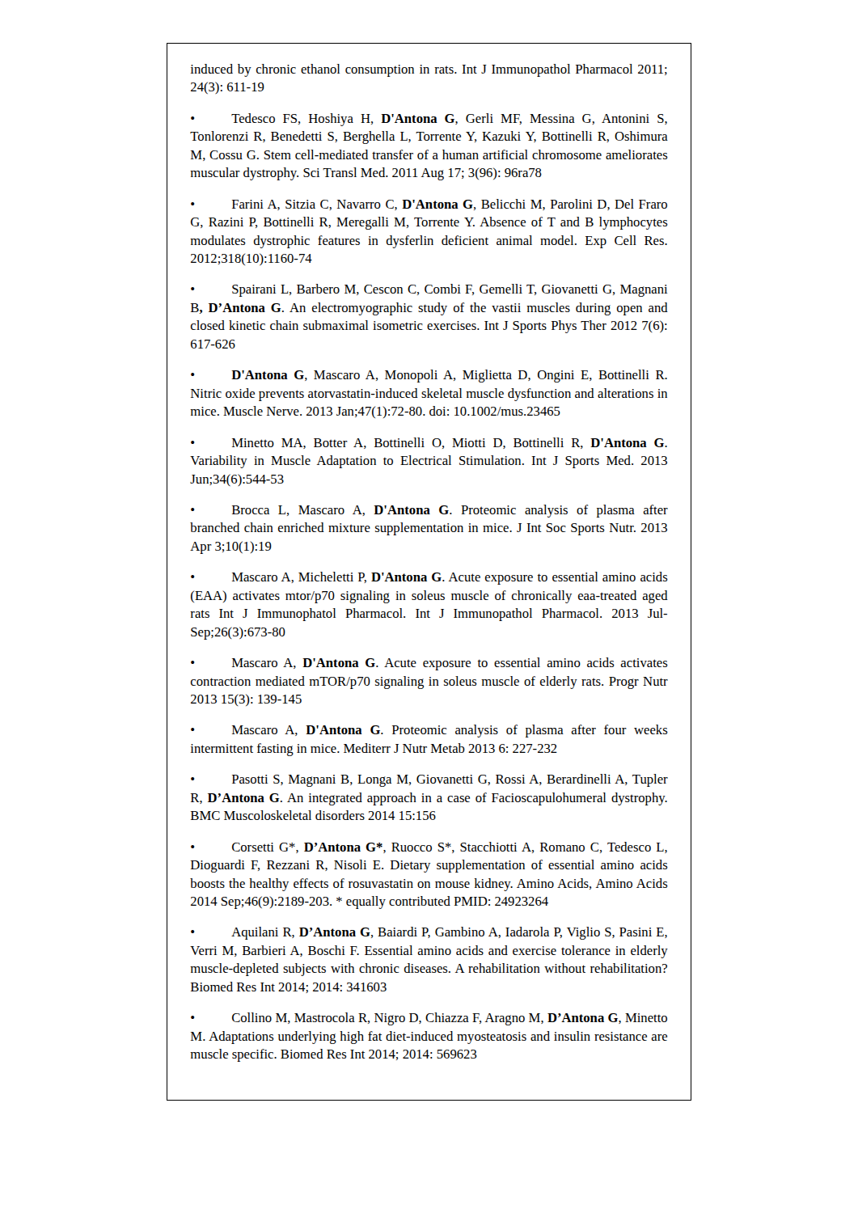induced by chronic ethanol consumption in rats. Int J Immunopathol Pharmacol 2011; 24(3): 611-19
•Tedesco FS, Hoshiya H, D'Antona G, Gerli MF, Messina G, Antonini S, Tonlorenzi R, Benedetti S, Berghella L, Torrente Y, Kazuki Y, Bottinelli R, Oshimura M, Cossu G. Stem cell-mediated transfer of a human artificial chromosome ameliorates muscular dystrophy. Sci Transl Med. 2011 Aug 17; 3(96): 96ra78
•Farini A, Sitzia C, Navarro C, D'Antona G, Belicchi M, Parolini D, Del Fraro G, Razini P, Bottinelli R, Meregalli M, Torrente Y. Absence of T and B lymphocytes modulates dystrophic features in dysferlin deficient animal model. Exp Cell Res. 2012;318(10):1160-74
•Spairani L, Barbero M, Cescon C, Combi F, Gemelli T, Giovanetti G, Magnani B, D’Antona G. An electromyographic study of the vastii muscles during open and closed kinetic chain submaximal isometric exercises. Int J Sports Phys Ther 2012 7(6): 617-626
•D'Antona G, Mascaro A, Monopoli A, Miglietta D, Ongini E, Bottinelli R. Nitric oxide prevents atorvastatin-induced skeletal muscle dysfunction and alterations in mice. Muscle Nerve. 2013 Jan;47(1):72-80. doi: 10.1002/mus.23465
•Minetto MA, Botter A, Bottinelli O, Miotti D, Bottinelli R, D'Antona G. Variability in Muscle Adaptation to Electrical Stimulation. Int J Sports Med. 2013 Jun;34(6):544-53
•Brocca L, Mascaro A, D'Antona G. Proteomic analysis of plasma after branched chain enriched mixture supplementation in mice. J Int Soc Sports Nutr. 2013 Apr 3;10(1):19
•Mascaro A, Micheletti P, D'Antona G. Acute exposure to essential amino acids (EAA) activates mtor/p70 signaling in soleus muscle of chronically eaa-treated aged rats Int J Immunophatol Pharmacol. Int J Immunopathol Pharmacol. 2013 Jul-Sep;26(3):673-80
•Mascaro A, D'Antona G. Acute exposure to essential amino acids activates contraction mediated mTOR/p70 signaling in soleus muscle of elderly rats. Progr Nutr 2013 15(3): 139-145
•Mascaro A, D'Antona G. Proteomic analysis of plasma after four weeks intermittent fasting in mice. Mediterr J Nutr Metab 2013 6: 227-232
•Pasotti S, Magnani B, Longa M, Giovanetti G, Rossi A, Berardinelli A, Tupler R, D’Antona G. An integrated approach in a case of Facioscapulohumeral dystrophy. BMC Muscoloskeletal disorders 2014 15:156
•Corsetti G*, D’Antona G*, Ruocco S*, Stacchiotti A, Romano C, Tedesco L, Dioguardi F, Rezzani R, Nisoli E. Dietary supplementation of essential amino acids boosts the healthy effects of rosuvastatin on mouse kidney. Amino Acids, Amino Acids 2014 Sep;46(9):2189-203. * equally contributed PMID: 24923264
•Aquilani R, D’Antona G, Baiardi P, Gambino A, Iadarola P, Viglio S, Pasini E, Verri M, Barbieri A, Boschi F. Essential amino acids and exercise tolerance in elderly muscle-depleted subjects with chronic diseases. A rehabilitation without rehabilitation? Biomed Res Int 2014; 2014: 341603
•Collino M, Mastrocola R, Nigro D, Chiazza F, Aragno M, D’Antona G, Minetto M. Adaptations underlying high fat diet-induced myosteatosis and insulin resistance are muscle specific. Biomed Res Int 2014; 2014: 569623